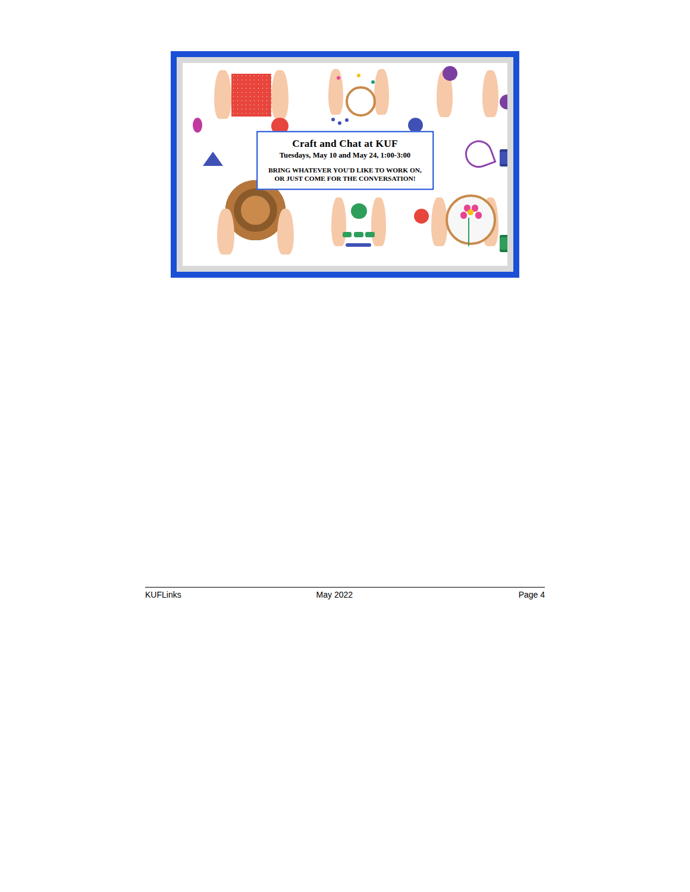Craft and Chat at KUF
Tuesdays, May 10 and May 24, 1:00-3:00
BRING WHATEVER YOU'D LIKE TO WORK ON,
OR JUST COME FOR THE CONVERSATION!
KUFLinks
May 2022
Page 4